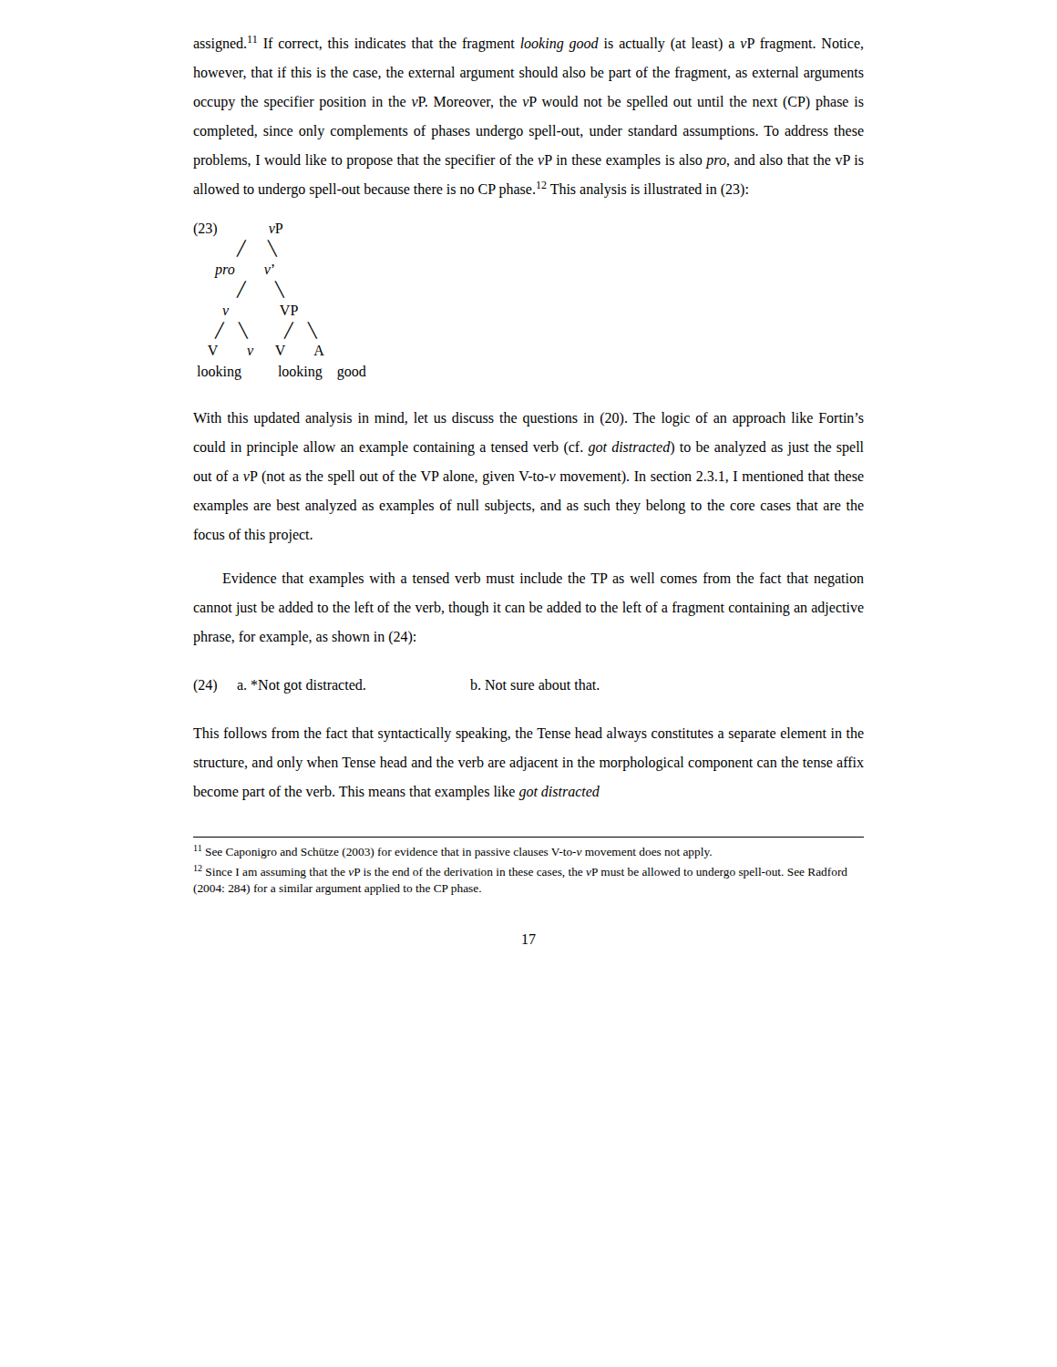assigned.11 If correct, this indicates that the fragment looking good is actually (at least) a v P fragment. Notice, however, that if this is the case, the external argument should also be part of the fragment, as external arguments occupy the specifier position in the v P. Moreover, the v P would not be spelled out until the next (CP) phase is completed, since only complements of phases undergo spell-out, under standard assumptions. To address these problems, I would like to propose that the specifier of the v P in these examples is also pro, and also that the vP is allowed to undergo spell-out because there is no CP phase.12 This analysis is illustrated in (23):
(23) v P ╱ ╲ pro v’ ╱ ╲ v VP ╱ ╲ ╱ ╲ V v V A looking looking good
With this updated analysis in mind, let us discuss the questions in (20). The logic of an approach like Fortin’s could in principle allow an example containing a tensed verb (cf. got distracted) to be analyzed as just the spell out of a v P (not as the spell out of the VP alone, given V-to-v movement). In section 2.3.1, I mentioned that these examples are best analyzed as examples of null subjects, and as such they belong to the core cases that are the focus of this project.
Evidence that examples with a tensed verb must include the TP as well comes from the fact that negation cannot just be added to the left of the verb, though it can be added to the left of a fragment containing an adjective phrase, for example, as shown in (24):
(24) a. *Not got distracted. b. Not sure about that.
This follows from the fact that syntactically speaking, the Tense head always constitutes a separate element in the structure, and only when Tense head and the verb are adjacent in the morphological component can the tense affix become part of the verb. This means that examples like got distracted
11 See Caponigro and Schütze (2003) for evidence that in passive clauses V-to-v movement does not apply.
12 Since I am assuming that the v P is the end of the derivation in these cases, the v P must be allowed to undergo spell-out. See Radford (2004: 284) for a similar argument applied to the CP phase.
17